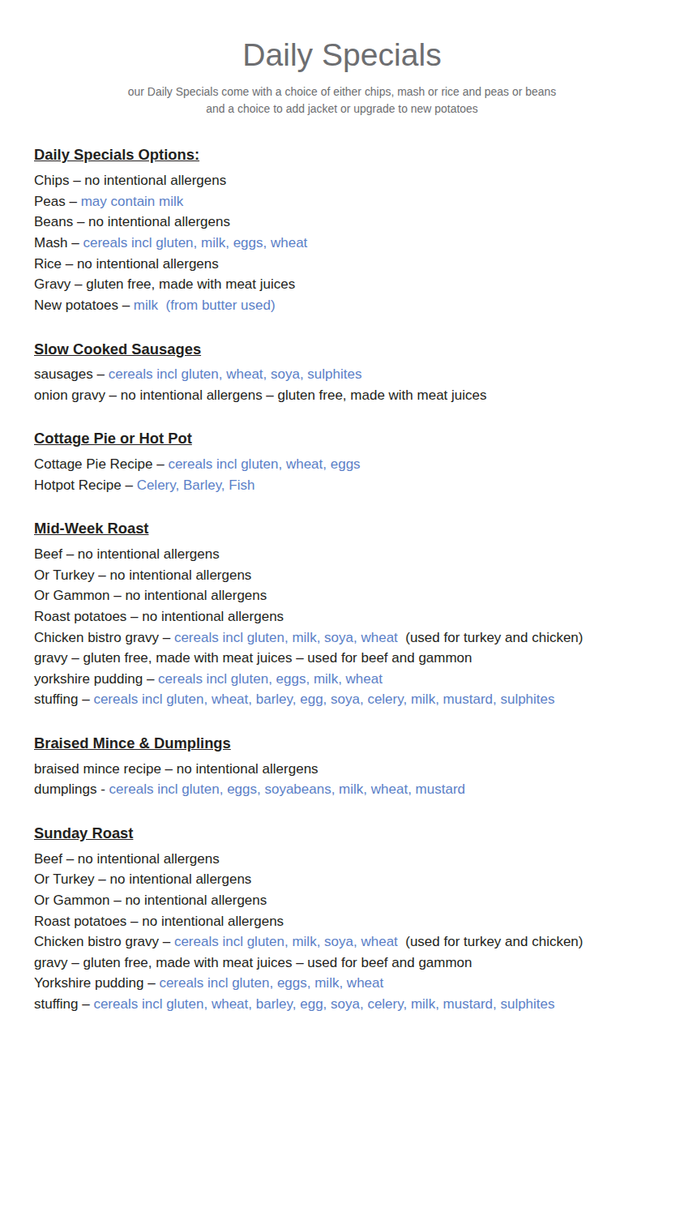Daily Specials
our Daily Specials come with a choice of either chips, mash or rice and peas or beans
and a choice to add jacket or upgrade to new potatoes
Daily Specials Options:
Chips – no intentional allergens
Peas – may contain milk
Beans – no intentional allergens
Mash – cereals incl gluten, milk, eggs, wheat
Rice – no intentional allergens
Gravy – gluten free, made with meat juices
New potatoes – milk (from butter used)
Slow Cooked Sausages
sausages – cereals incl gluten, wheat, soya, sulphites
onion gravy – no intentional allergens – gluten free, made with meat juices
Cottage Pie or Hot Pot
Cottage Pie Recipe – cereals incl gluten, wheat, eggs
Hotpot Recipe – Celery, Barley, Fish
Mid-Week Roast
Beef – no intentional allergens
Or Turkey – no intentional allergens
Or Gammon – no intentional allergens
Roast potatoes – no intentional allergens
Chicken bistro gravy – cereals incl gluten, milk, soya, wheat (used for turkey and chicken)
gravy – gluten free, made with meat juices – used for beef and gammon
yorkshire pudding – cereals incl gluten, eggs, milk, wheat
stuffing – cereals incl gluten, wheat, barley, egg, soya, celery, milk, mustard, sulphites
Braised Mince & Dumplings
braised mince recipe – no intentional allergens
dumplings - cereals incl gluten, eggs, soyabeans, milk, wheat, mustard
Sunday Roast
Beef – no intentional allergens
Or Turkey – no intentional allergens
Or Gammon – no intentional allergens
Roast potatoes – no intentional allergens
Chicken bistro gravy – cereals incl gluten, milk, soya, wheat (used for turkey and chicken)
gravy – gluten free, made with meat juices – used for beef and gammon
Yorkshire pudding – cereals incl gluten, eggs, milk, wheat
stuffing – cereals incl gluten, wheat, barley, egg, soya, celery, milk, mustard, sulphites